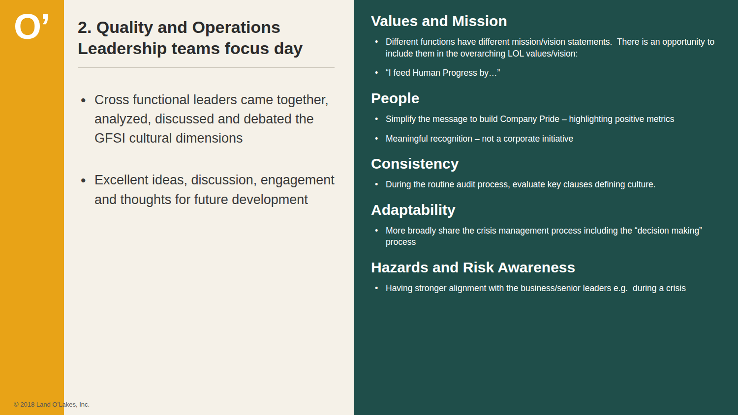O’
2. Quality and Operations Leadership teams focus day
Cross functional leaders came together, analyzed, discussed and debated the GFSI cultural dimensions
Excellent ideas, discussion, engagement and thoughts for future development
Values and Mission
Different functions have different mission/vision statements. There is an opportunity to include them in the overarching LOL values/vision:
“I feed Human Progress by…”
People
Simplify the message to build Company Pride – highlighting positive metrics
Meaningful recognition – not a corporate initiative
Consistency
During the routine audit process, evaluate key clauses defining culture.
Adaptability
More broadly share the crisis management process including the “decision making” process
Hazards and Risk Awareness
Having stronger alignment with the business/senior leaders e.g. during a crisis
© 2018 Land O’Lakes, Inc.